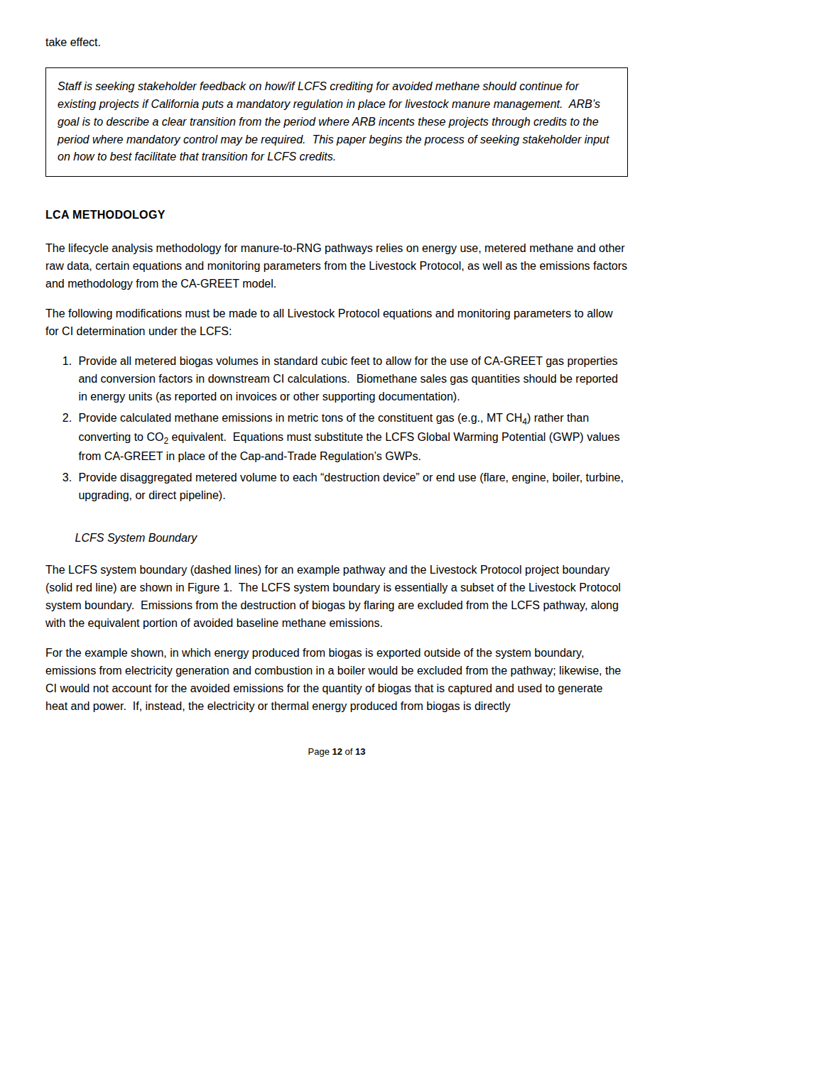take effect.
Staff is seeking stakeholder feedback on how/if LCFS crediting for avoided methane should continue for existing projects if California puts a mandatory regulation in place for livestock manure management. ARB’s goal is to describe a clear transition from the period where ARB incents these projects through credits to the period where mandatory control may be required. This paper begins the process of seeking stakeholder input on how to best facilitate that transition for LCFS credits.
LCA METHODOLOGY
The lifecycle analysis methodology for manure-to-RNG pathways relies on energy use, metered methane and other raw data, certain equations and monitoring parameters from the Livestock Protocol, as well as the emissions factors and methodology from the CA-GREET model.
The following modifications must be made to all Livestock Protocol equations and monitoring parameters to allow for CI determination under the LCFS:
Provide all metered biogas volumes in standard cubic feet to allow for the use of CA-GREET gas properties and conversion factors in downstream CI calculations. Biomethane sales gas quantities should be reported in energy units (as reported on invoices or other supporting documentation).
Provide calculated methane emissions in metric tons of the constituent gas (e.g., MT CH4) rather than converting to CO2 equivalent. Equations must substitute the LCFS Global Warming Potential (GWP) values from CA-GREET in place of the Cap-and-Trade Regulation’s GWPs.
Provide disaggregated metered volume to each “destruction device” or end use (flare, engine, boiler, turbine, upgrading, or direct pipeline).
LCFS System Boundary
The LCFS system boundary (dashed lines) for an example pathway and the Livestock Protocol project boundary (solid red line) are shown in Figure 1. The LCFS system boundary is essentially a subset of the Livestock Protocol system boundary. Emissions from the destruction of biogas by flaring are excluded from the LCFS pathway, along with the equivalent portion of avoided baseline methane emissions.
For the example shown, in which energy produced from biogas is exported outside of the system boundary, emissions from electricity generation and combustion in a boiler would be excluded from the pathway; likewise, the CI would not account for the avoided emissions for the quantity of biogas that is captured and used to generate heat and power. If, instead, the electricity or thermal energy produced from biogas is directly
Page 12 of 13